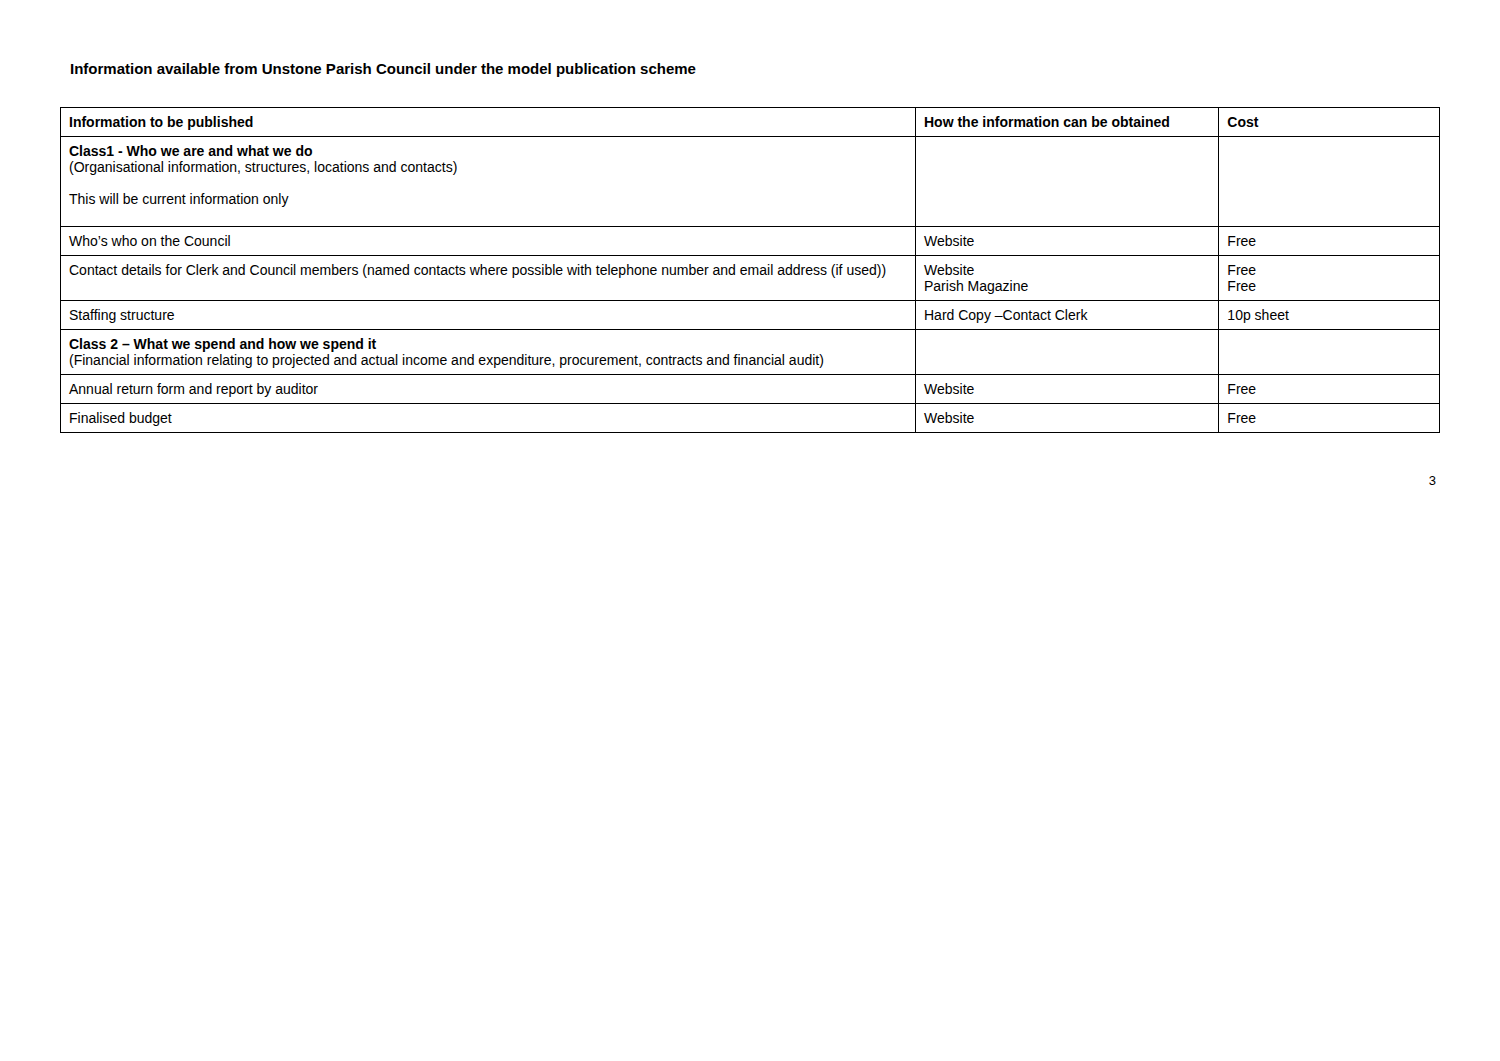Information available from Unstone Parish Council under the model publication scheme
| Information to be published | How the information can be obtained | Cost |
| --- | --- | --- |
| Class1 - Who we are and what we do (Organisational information, structures, locations and contacts) This will be current information only | | |
| Who’s who on the Council | Website | Free |
| Contact details for Clerk and Council members (named contacts where possible with telephone number and email address (if used)) | Website Parish Magazine | Free Free |
| Staffing structure | Hard Copy –Contact Clerk | 10p sheet |
| Class 2 – What we spend and how we spend it (Financial information relating to projected and actual income and expenditure, procurement, contracts and financial audit) | | |
| Annual return form and report by auditor | Website | Free |
| Finalised budget | Website | Free |
3